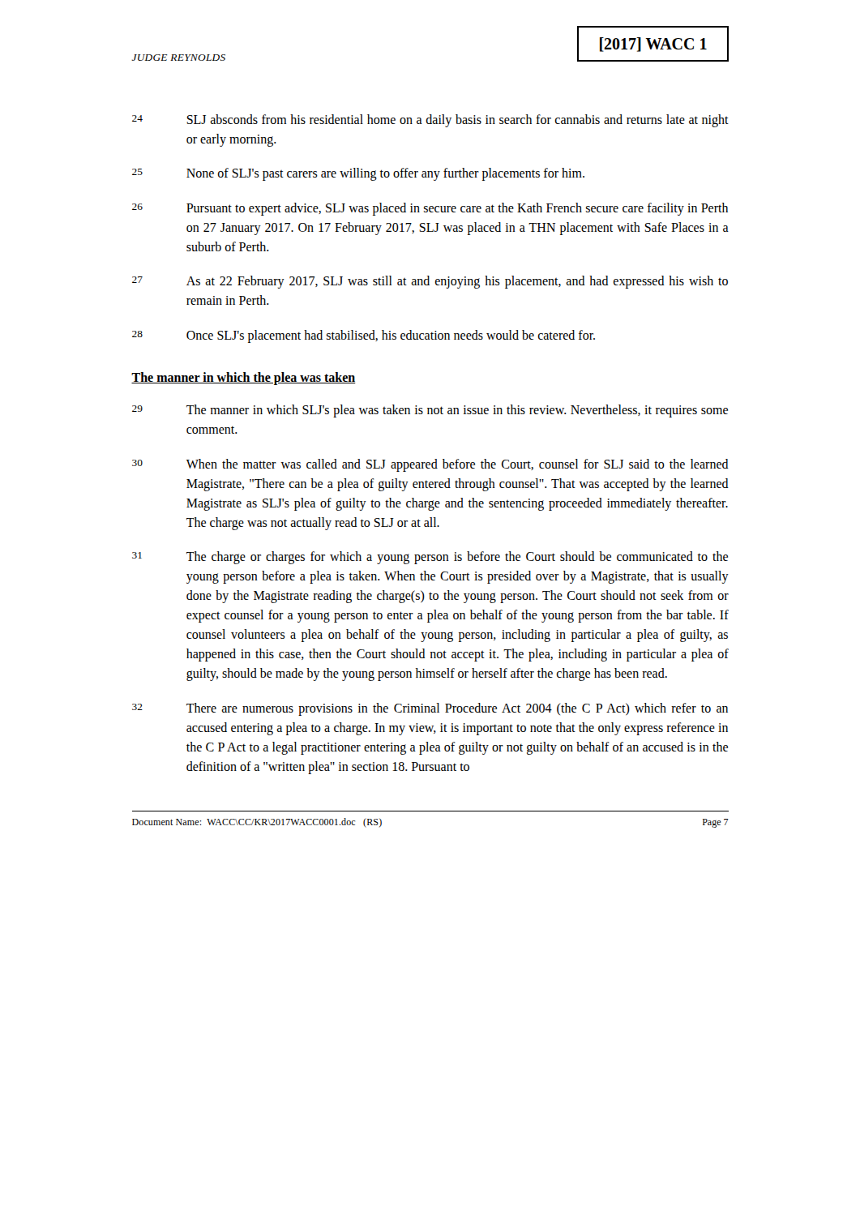Judge Reynolds
[2017] WACC 1
SLJ absconds from his residential home on a daily basis in search for cannabis and returns late at night or early morning.
None of SLJ's past carers are willing to offer any further placements for him.
Pursuant to expert advice, SLJ was placed in secure care at the Kath French secure care facility in Perth on 27 January 2017. On 17 February 2017, SLJ was placed in a THN placement with Safe Places in a suburb of Perth.
As at 22 February 2017, SLJ was still at and enjoying his placement, and had expressed his wish to remain in Perth.
Once SLJ's placement had stabilised, his education needs would be catered for.
The manner in which the plea was taken
The manner in which SLJ's plea was taken is not an issue in this review. Nevertheless, it requires some comment.
When the matter was called and SLJ appeared before the Court, counsel for SLJ said to the learned Magistrate, "There can be a plea of guilty entered through counsel". That was accepted by the learned Magistrate as SLJ's plea of guilty to the charge and the sentencing proceeded immediately thereafter. The charge was not actually read to SLJ or at all.
The charge or charges for which a young person is before the Court should be communicated to the young person before a plea is taken. When the Court is presided over by a Magistrate, that is usually done by the Magistrate reading the charge(s) to the young person. The Court should not seek from or expect counsel for a young person to enter a plea on behalf of the young person from the bar table. If counsel volunteers a plea on behalf of the young person, including in particular a plea of guilty, as happened in this case, then the Court should not accept it. The plea, including in particular a plea of guilty, should be made by the young person himself or herself after the charge has been read.
There are numerous provisions in the Criminal Procedure Act 2004 (the C P Act) which refer to an accused entering a plea to a charge. In my view, it is important to note that the only express reference in the C P Act to a legal practitioner entering a plea of guilty or not guilty on behalf of an accused is in the definition of a "written plea" in section 18. Pursuant to
Document Name: WACC\CC/KR\2017WACC0001.doc (RS) Page 7